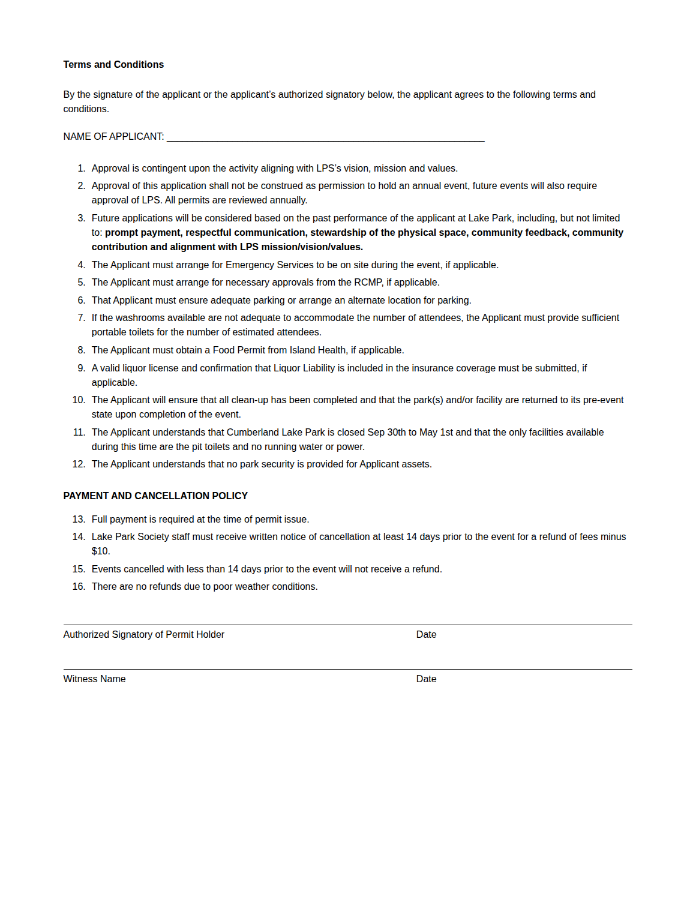Terms and Conditions
By the signature of the applicant or the applicant’s authorized signatory below, the applicant agrees to the following terms and conditions.
NAME OF APPLICANT: _______________________________________________________________
Approval is contingent upon the activity aligning with LPS’s vision, mission and values.
Approval of this application shall not be construed as permission to hold an annual event, future events will also require approval of LPS. All permits are reviewed annually.
Future applications will be considered based on the past performance of the applicant at Lake Park, including, but not limited to: prompt payment, respectful communication, stewardship of the physical space, community feedback, community contribution and alignment with LPS mission/vision/values.
The Applicant must arrange for Emergency Services to be on site during the event, if applicable.
The Applicant must arrange for necessary approvals from the RCMP, if applicable.
That Applicant must ensure adequate parking or arrange an alternate location for parking.
If the washrooms available are not adequate to accommodate the number of attendees, the Applicant must provide sufficient portable toilets for the number of estimated attendees.
The Applicant must obtain a Food Permit from Island Health, if applicable.
A valid liquor license and confirmation that Liquor Liability is included in the insurance coverage must be submitted, if applicable.
The Applicant will ensure that all clean-up has been completed and that the park(s) and/or facility are returned to its pre-event state upon completion of the event.
The Applicant understands that Cumberland Lake Park is closed Sep 30th to May 1st and that the only facilities available during this time are the pit toilets and no running water or power.
The Applicant understands that no park security is provided for Applicant assets.
PAYMENT AND CANCELLATION POLICY
Full payment is required at the time of permit issue.
Lake Park Society staff must receive written notice of cancellation at least 14 days prior to the event for a refund of fees minus $10.
Events cancelled with less than 14 days prior to the event will not receive a refund.
There are no refunds due to poor weather conditions.
Authorized Signatory of Permit Holder
Date
Witness Name
Date